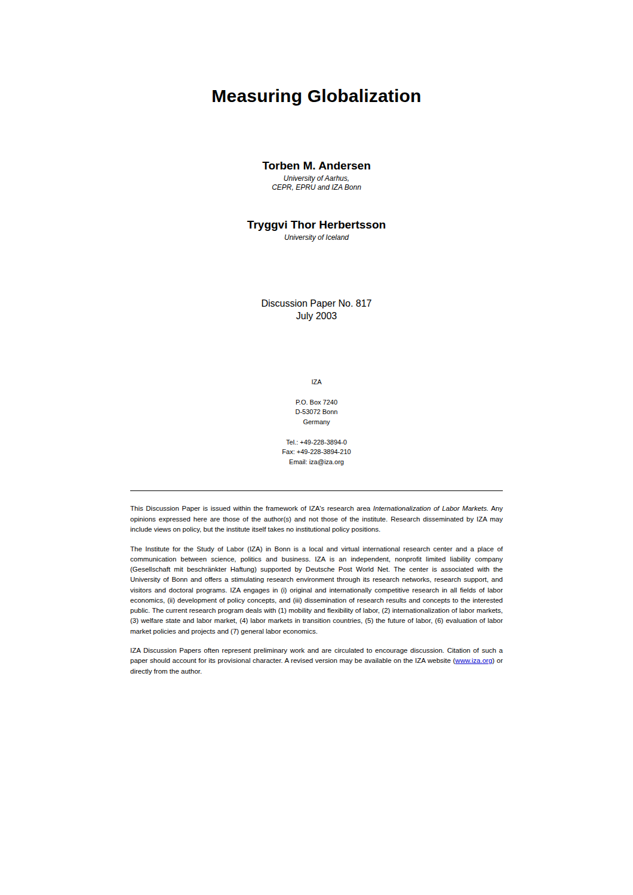Measuring Globalization
Torben M. Andersen
University of Aarhus,
CEPR, EPRU and IZA Bonn
Tryggvi Thor Herbertsson
University of Iceland
Discussion Paper No. 817
July 2003
IZA
P.O. Box 7240
D-53072 Bonn
Germany
Tel.: +49-228-3894-0
Fax: +49-228-3894-210
Email: iza@iza.org
This Discussion Paper is issued within the framework of IZA's research area Internationalization of Labor Markets. Any opinions expressed here are those of the author(s) and not those of the institute. Research disseminated by IZA may include views on policy, but the institute itself takes no institutional policy positions.
The Institute for the Study of Labor (IZA) in Bonn is a local and virtual international research center and a place of communication between science, politics and business. IZA is an independent, nonprofit limited liability company (Gesellschaft mit beschränkter Haftung) supported by Deutsche Post World Net. The center is associated with the University of Bonn and offers a stimulating research environment through its research networks, research support, and visitors and doctoral programs. IZA engages in (i) original and internationally competitive research in all fields of labor economics, (ii) development of policy concepts, and (iii) dissemination of research results and concepts to the interested public. The current research program deals with (1) mobility and flexibility of labor, (2) internationalization of labor markets, (3) welfare state and labor market, (4) labor markets in transition countries, (5) the future of labor, (6) evaluation of labor market policies and projects and (7) general labor economics.
IZA Discussion Papers often represent preliminary work and are circulated to encourage discussion. Citation of such a paper should account for its provisional character. A revised version may be available on the IZA website (www.iza.org) or directly from the author.